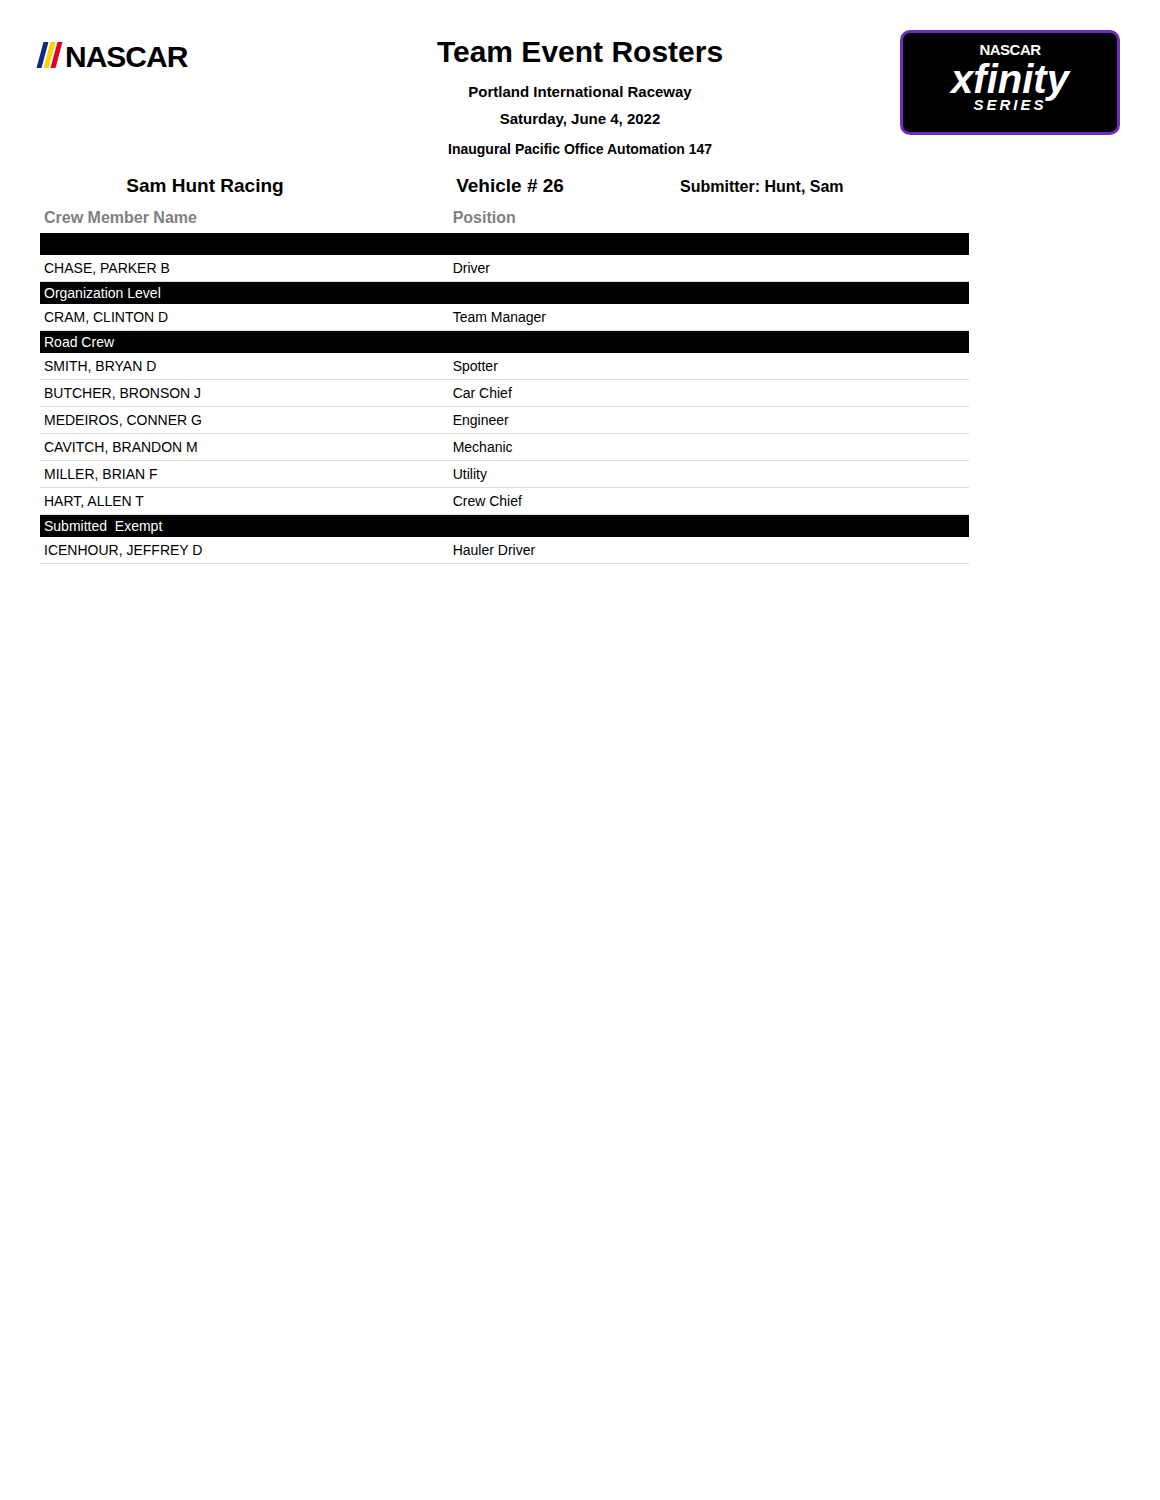NASCAR
Team Event Rosters
Portland International Raceway
Saturday, June 4, 2022
Inaugural Pacific Office Automation 147
NASCAR
xfinity
SERIES
Sam Hunt Racing
Vehicle # 26
Submitter: Hunt, Sam
| Crew Member Name | Position |
| --- | --- |
| CHASE, PARKER B | Driver |
| Organization Level |
| CRAM, CLINTON D | Team Manager |
| Road Crew |
| SMITH, BRYAN D | Spotter |
| BUTCHER, BRONSON J | Car Chief |
| MEDEIROS, CONNER G | Engineer |
| CAVITCH, BRANDON M | Mechanic |
| MILLER, BRIAN F | Utility |
| HART, ALLEN T | Crew Chief |
| Submitted Exempt |
| ICENHOUR, JEFFREY D | Hauler Driver |